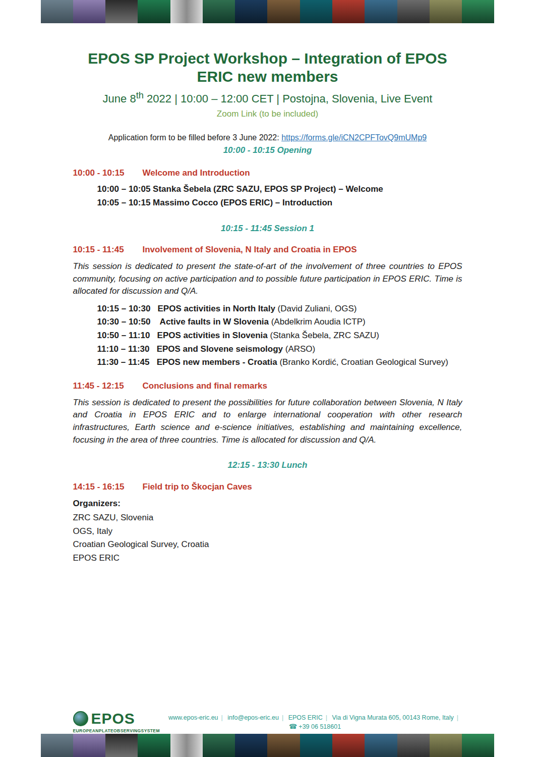EPOS SP Project Workshop – Integration of EPOS ERIC new members
June 8th 2022 | 10:00 – 12:00 CET | Postojna, Slovenia, Live Event
Zoom Link (to be included)
Application form to be filled before 3 June 2022: https://forms.gle/iCN2CPFTovQ9mUMp9
10:00 - 10:15 Opening
10:00 - 10:15 Welcome and Introduction
10:00 – 10:05 Stanka Šebela (ZRC SAZU, EPOS SP Project) – Welcome
10:05 – 10:15 Massimo Cocco (EPOS ERIC) – Introduction
10:15 - 11:45 Session 1
10:15 - 11:45 Involvement of Slovenia, N Italy and Croatia in EPOS
This session is dedicated to present the state-of-art of the involvement of three countries to EPOS community, focusing on active participation and to possible future participation in EPOS ERIC. Time is allocated for discussion and Q/A.
10:15 – 10:30 EPOS activities in North Italy (David Zuliani, OGS)
10:30 – 10:50 Active faults in W Slovenia (Abdelkrim Aoudia ICTP)
10:50 – 11:10 EPOS activities in Slovenia (Stanka Šebela, ZRC SAZU)
11:10 – 11:30 EPOS and Slovene seismology (ARSO)
11:30 – 11:45 EPOS new members - Croatia (Branko Kordić, Croatian Geological Survey)
11:45 - 12:15 Conclusions and final remarks
This session is dedicated to present the possibilities for future collaboration between Slovenia, N Italy and Croatia in EPOS ERIC and to enlarge international cooperation with other research infrastructures, Earth science and e-science initiatives, establishing and maintaining excellence, focusing in the area of three countries. Time is allocated for discussion and Q/A.
12:15 - 13:30 Lunch
14:15 - 16:15 Field trip to Škocjan Caves
Organizers:
ZRC SAZU, Slovenia
OGS, Italy
Croatian Geological Survey, Croatia
EPOS ERIC
EPOS
EUROPEANPLATEOBSERVINGSYSTEM
www.epos-eric.eu| info@epos-eric.eu| EPOS ERIC| Via di Vigna Murata 605, 00143 Rome, Italy| ☎ +39 06 518601